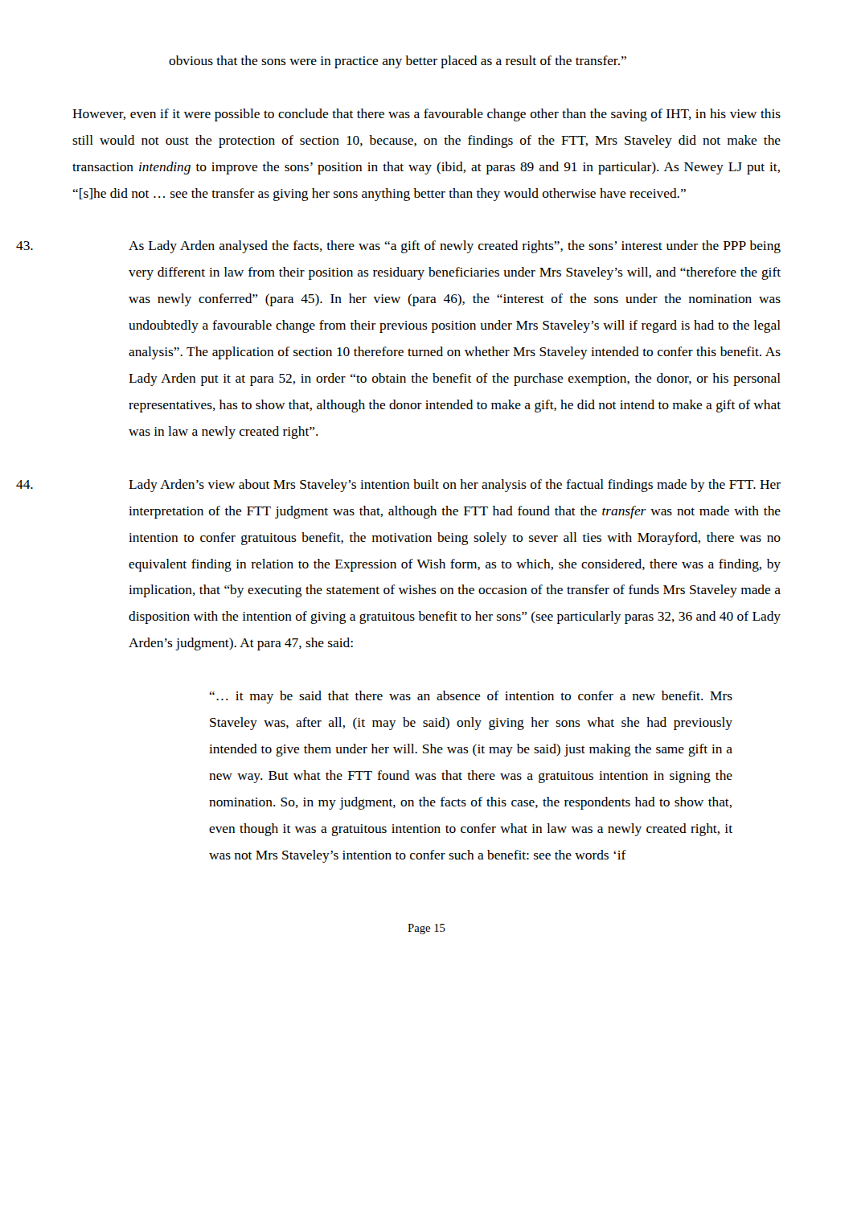obvious that the sons were in practice any better placed as a result of the transfer.”
However, even if it were possible to conclude that there was a favourable change other than the saving of IHT, in his view this still would not oust the protection of section 10, because, on the findings of the FTT, Mrs Staveley did not make the transaction intending to improve the sons’ position in that way (ibid, at paras 89 and 91 in particular). As Newey LJ put it, “[s]he did not … see the transfer as giving her sons anything better than they would otherwise have received.”
43. As Lady Arden analysed the facts, there was “a gift of newly created rights”, the sons’ interest under the PPP being very different in law from their position as residuary beneficiaries under Mrs Staveley’s will, and “therefore the gift was newly conferred” (para 45). In her view (para 46), the “interest of the sons under the nomination was undoubtedly a favourable change from their previous position under Mrs Staveley’s will if regard is had to the legal analysis”. The application of section 10 therefore turned on whether Mrs Staveley intended to confer this benefit. As Lady Arden put it at para 52, in order “to obtain the benefit of the purchase exemption, the donor, or his personal representatives, has to show that, although the donor intended to make a gift, he did not intend to make a gift of what was in law a newly created right”.
44. Lady Arden’s view about Mrs Staveley’s intention built on her analysis of the factual findings made by the FTT. Her interpretation of the FTT judgment was that, although the FTT had found that the transfer was not made with the intention to confer gratuitous benefit, the motivation being solely to sever all ties with Morayford, there was no equivalent finding in relation to the Expression of Wish form, as to which, she considered, there was a finding, by implication, that “by executing the statement of wishes on the occasion of the transfer of funds Mrs Staveley made a disposition with the intention of giving a gratuitous benefit to her sons” (see particularly paras 32, 36 and 40 of Lady Arden’s judgment). At para 47, she said:
“… it may be said that there was an absence of intention to confer a new benefit. Mrs Staveley was, after all, (it may be said) only giving her sons what she had previously intended to give them under her will. She was (it may be said) just making the same gift in a new way. But what the FTT found was that there was a gratuitous intention in signing the nomination. So, in my judgment, on the facts of this case, the respondents had to show that, even though it was a gratuitous intention to confer what in law was a newly created right, it was not Mrs Staveley’s intention to confer such a benefit: see the words ‘if
Page 15